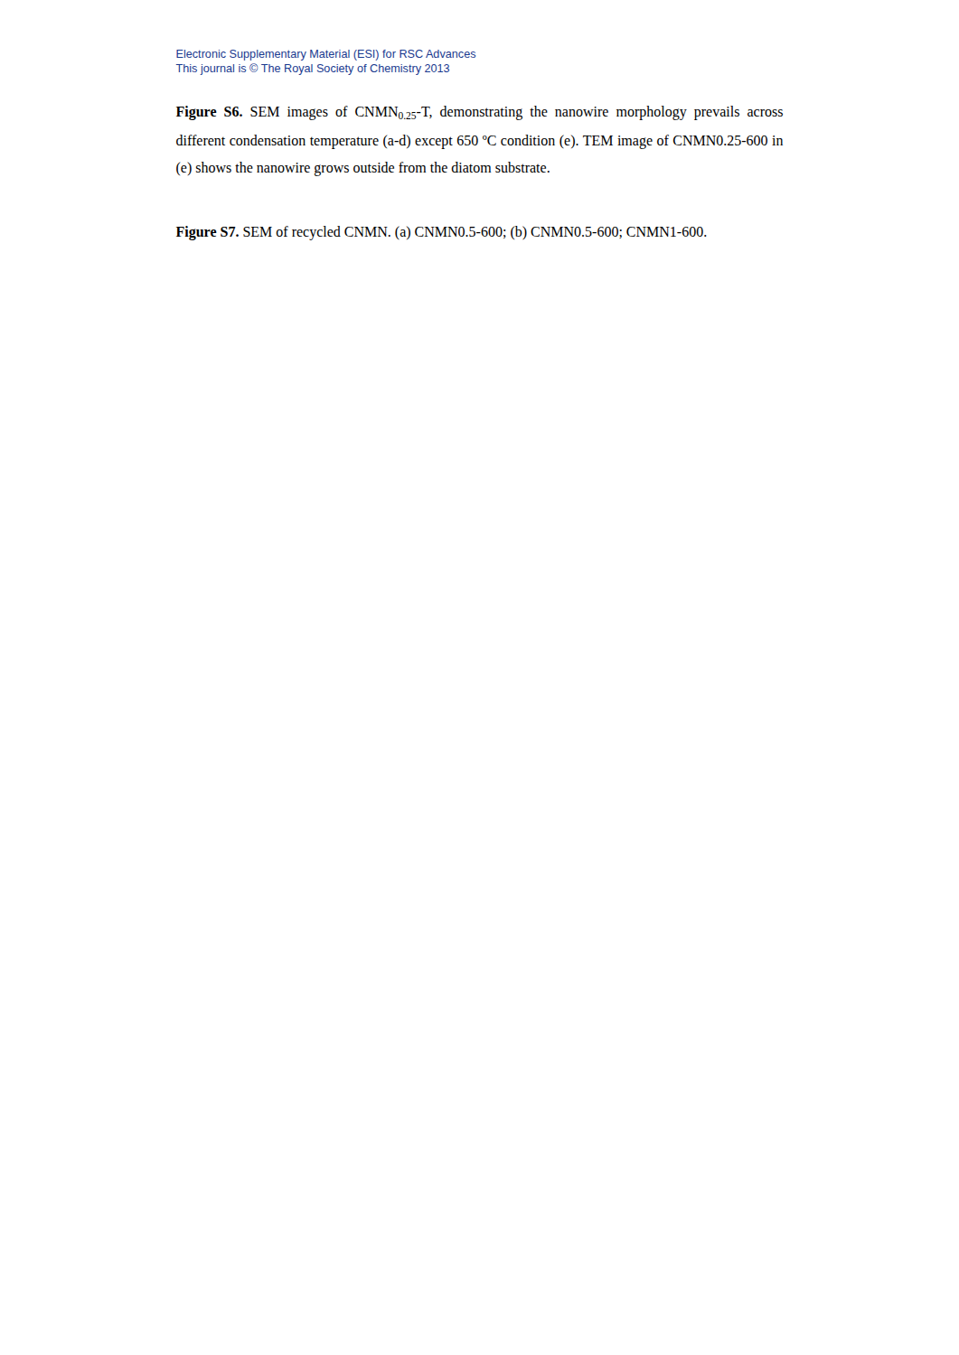Electronic Supplementary Material (ESI) for RSC Advances
This journal is © The Royal Society of Chemistry 2013
Figure S6. SEM images of CNMN0.25-T, demonstrating the nanowire morphology prevails across different condensation temperature (a-d) except 650 ºC condition (e). TEM image of CNMN0.25-600 in (e) shows the nanowire grows outside from the diatom substrate.
Figure S7. SEM of recycled CNMN. (a) CNMN0.5-600; (b) CNMN0.5-600; CNMN1-600.